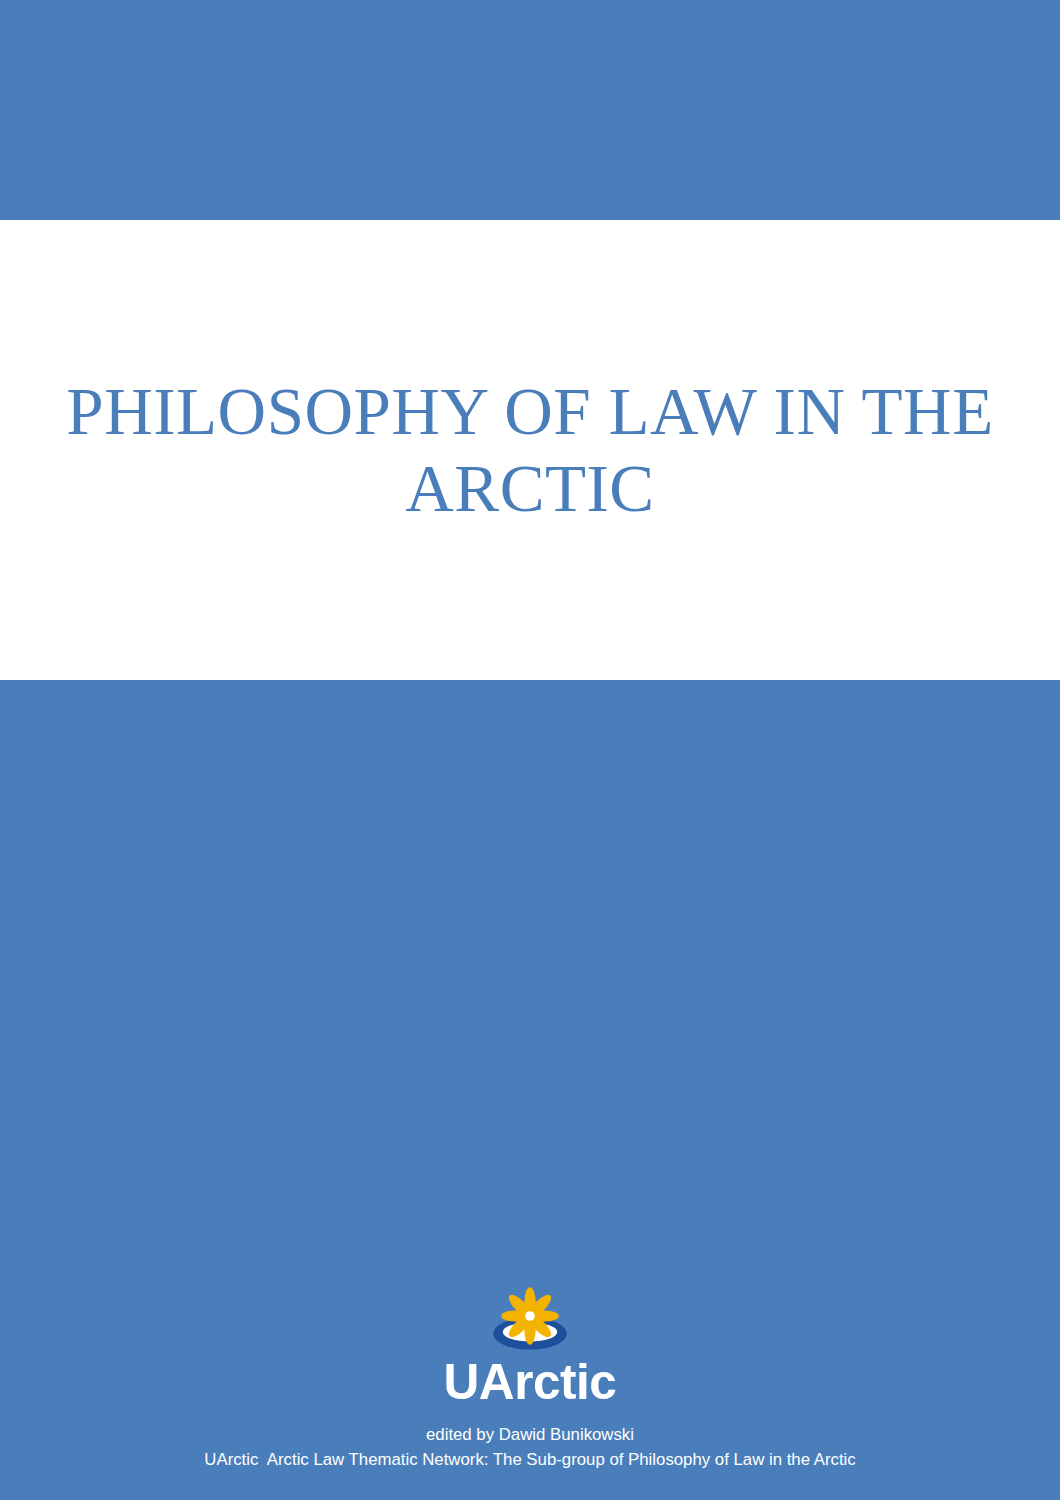PHILOSOPHY OF LAW IN THE ARCTIC
UArctic
edited by Dawid Bunikowski
UArctic Arctic Law Thematic Network: The Sub-group of Philosophy of Law in the Arctic